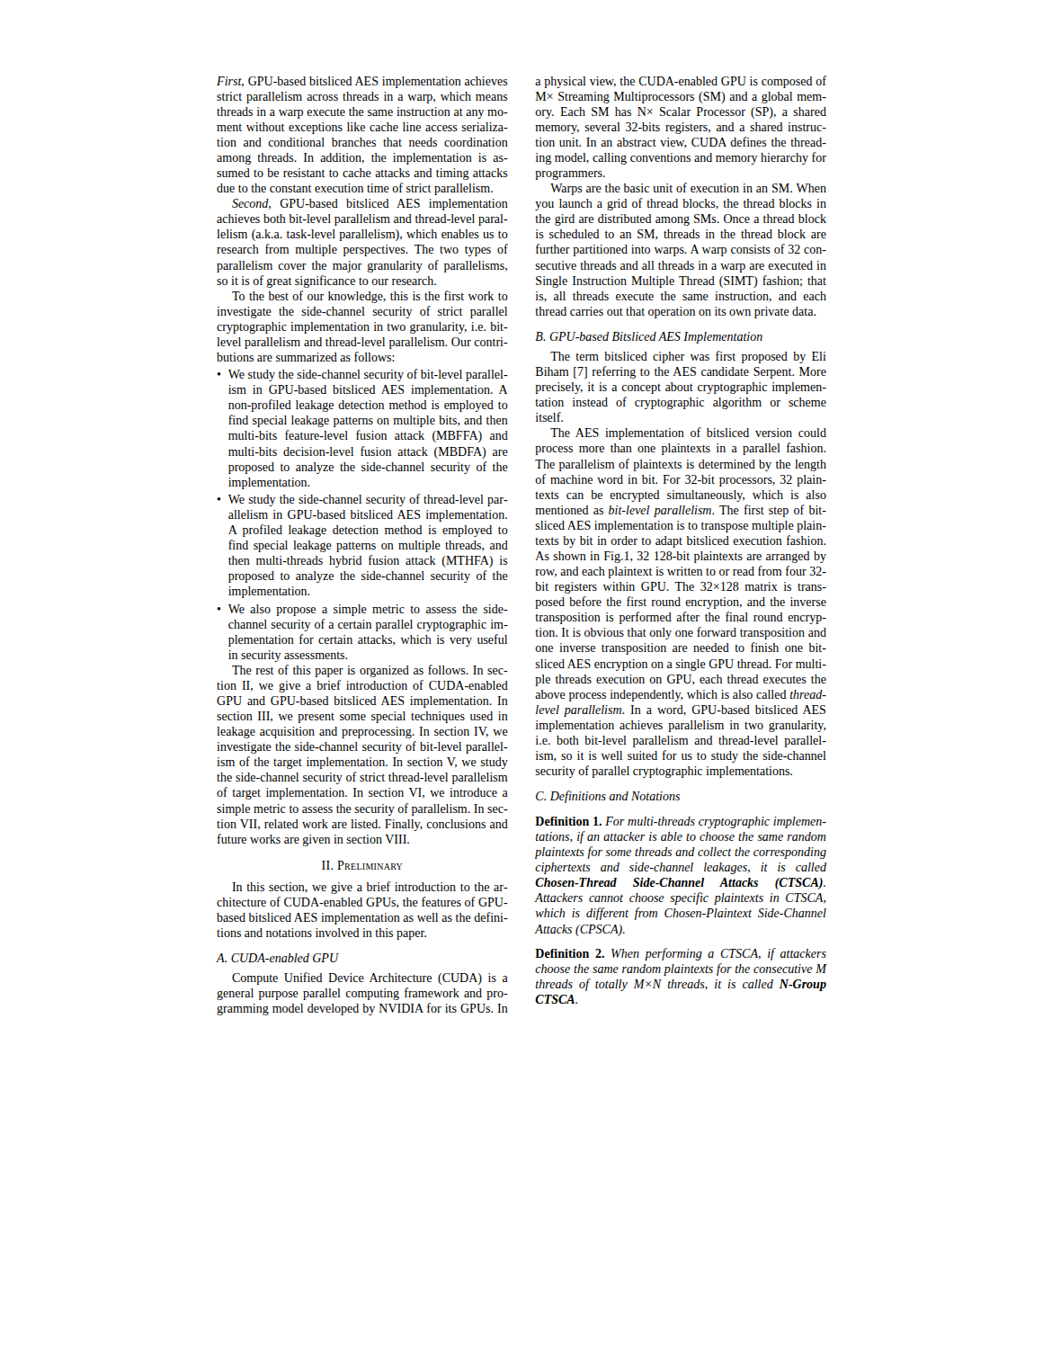First, GPU-based bitsliced AES implementation achieves strict parallelism across threads in a warp, which means threads in a warp execute the same instruction at any moment without exceptions like cache line access serialization and conditional branches that needs coordination among threads. In addition, the implementation is assumed to be resistant to cache attacks and timing attacks due to the constant execution time of strict parallelism.
Second, GPU-based bitsliced AES implementation achieves both bit-level parallelism and thread-level parallelism (a.k.a. task-level parallelism), which enables us to research from multiple perspectives. The two types of parallelism cover the major granularity of parallelisms, so it is of great significance to our research.
To the best of our knowledge, this is the first work to investigate the side-channel security of strict parallel cryptographic implementation in two granularity, i.e. bit-level parallelism and thread-level parallelism. Our contributions are summarized as follows:
We study the side-channel security of bit-level parallelism in GPU-based bitsliced AES implementation. A non-profiled leakage detection method is employed to find special leakage patterns on multiple bits, and then multi-bits feature-level fusion attack (MBFFA) and multi-bits decision-level fusion attack (MBDFA) are proposed to analyze the side-channel security of the implementation.
We study the side-channel security of thread-level parallelism in GPU-based bitsliced AES implementation. A profiled leakage detection method is employed to find special leakage patterns on multiple threads, and then multi-threads hybrid fusion attack (MTHFA) is proposed to analyze the side-channel security of the implementation.
We also propose a simple metric to assess the side-channel security of a certain parallel cryptographic implementation for certain attacks, which is very useful in security assessments.
The rest of this paper is organized as follows. In section II, we give a brief introduction of CUDA-enabled GPU and GPU-based bitsliced AES implementation. In section III, we present some special techniques used in leakage acquisition and preprocessing. In section IV, we investigate the side-channel security of bit-level parallelism of the target implementation. In section V, we study the side-channel security of strict thread-level parallelism of target implementation. In section VI, we introduce a simple metric to assess the security of parallelism. In section VII, related work are listed. Finally, conclusions and future works are given in section VIII.
II. Preliminary
In this section, we give a brief introduction to the architecture of CUDA-enabled GPUs, the features of GPU-based bitsliced AES implementation as well as the definitions and notations involved in this paper.
A. CUDA-enabled GPU
Compute Unified Device Architecture (CUDA) is a general purpose parallel computing framework and programming model developed by NVIDIA for its GPUs. In a physical view, the CUDA-enabled GPU is composed of M× Streaming Multiprocessors (SM) and a global memory. Each SM has N× Scalar Processor (SP), a shared memory, several 32-bits registers, and a shared instruction unit. In an abstract view, CUDA defines the threading model, calling conventions and memory hierarchy for programmers.
Warps are the basic unit of execution in an SM. When you launch a grid of thread blocks, the thread blocks in the gird are distributed among SMs. Once a thread block is scheduled to an SM, threads in the thread block are further partitioned into warps. A warp consists of 32 consecutive threads and all threads in a warp are executed in Single Instruction Multiple Thread (SIMT) fashion; that is, all threads execute the same instruction, and each thread carries out that operation on its own private data.
B. GPU-based Bitsliced AES Implementation
The term bitsliced cipher was first proposed by Eli Biham [7] referring to the AES candidate Serpent. More precisely, it is a concept about cryptographic implementation instead of cryptographic algorithm or scheme itself.
The AES implementation of bitsliced version could process more than one plaintexts in a parallel fashion. The parallelism of plaintexts is determined by the length of machine word in bit. For 32-bit processors, 32 plaintexts can be encrypted simultaneously, which is also mentioned as bit-level parallelism. The first step of bitsliced AES implementation is to transpose multiple plaintexts by bit in order to adapt bitsliced execution fashion. As shown in Fig.1, 32 128-bit plaintexts are arranged by row, and each plaintext is written to or read from four 32-bit registers within GPU. The 32×128 matrix is transposed before the first round encryption, and the inverse transposition is performed after the final round encryption. It is obvious that only one forward transposition and one inverse transposition are needed to finish one bitsliced AES encryption on a single GPU thread. For multiple threads execution on GPU, each thread executes the above process independently, which is also called thread-level parallelism. In a word, GPU-based bitsliced AES implementation achieves parallelism in two granularity, i.e. both bit-level parallelism and thread-level parallelism, so it is well suited for us to study the side-channel security of parallel cryptographic implementations.
C. Definitions and Notations
Definition 1. For multi-threads cryptographic implementations, if an attacker is able to choose the same random plaintexts for some threads and collect the corresponding ciphertexts and side-channel leakages, it is called Chosen-Thread Side-Channel Attacks (CTSCA). Attackers cannot choose specific plaintexts in CTSCA, which is different from Chosen-Plaintext Side-Channel Attacks (CPSCA).
Definition 2. When performing a CTSCA, if attackers choose the same random plaintexts for the consecutive M threads of totally M×N threads, it is called N-Group CTSCA.